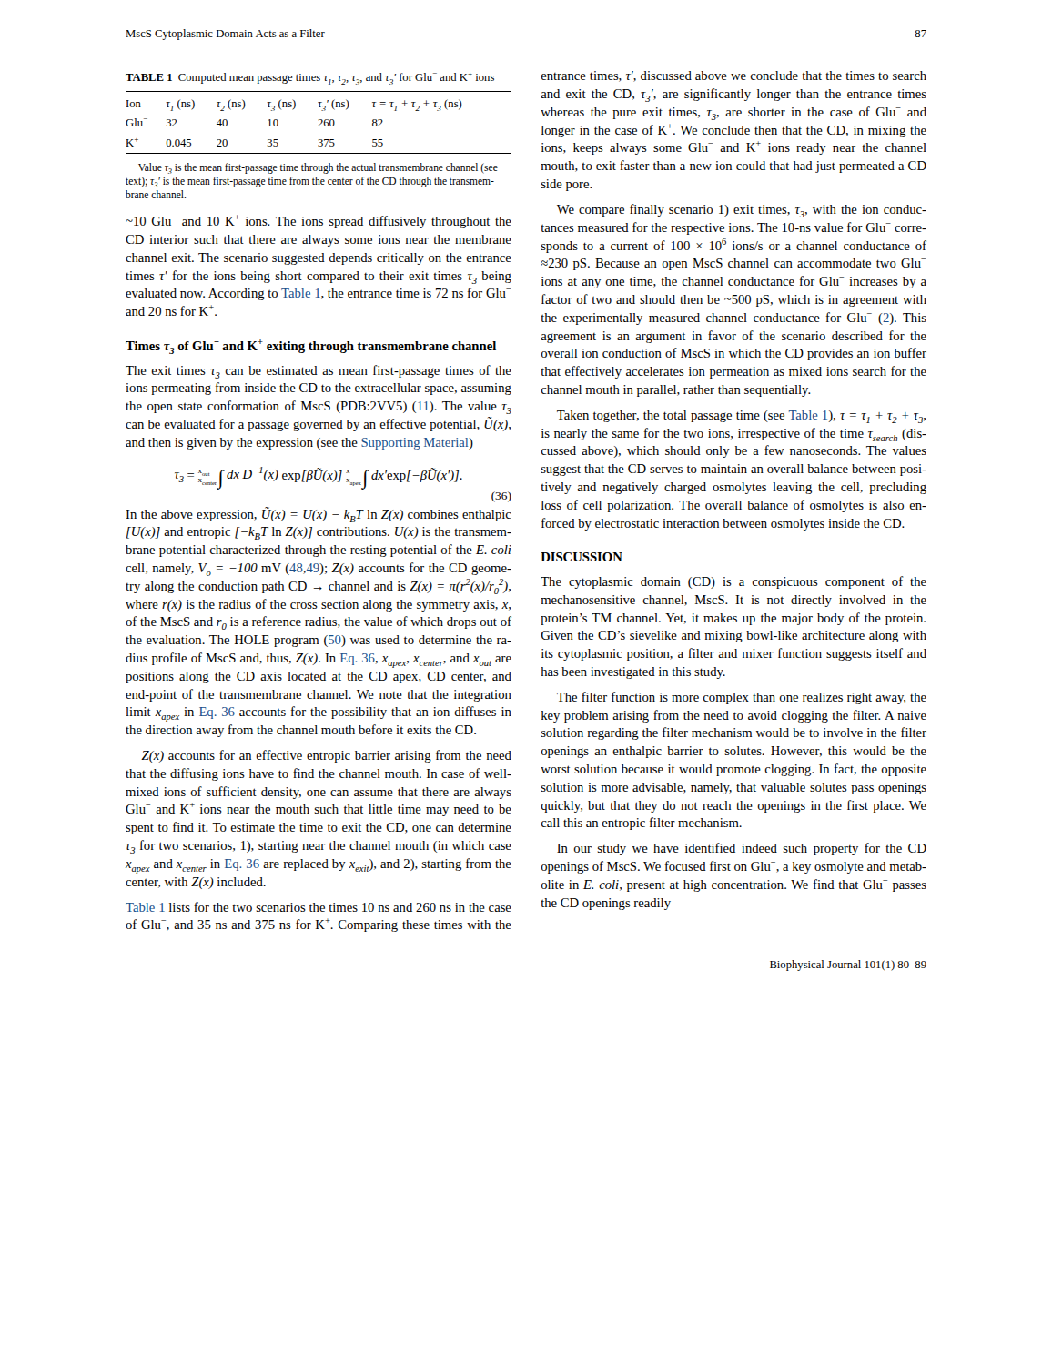MscS Cytoplasmic Domain Acts as a Filter 87
TABLE 1 Computed mean passage times τ 1 , τ 2 , τ 3 , and τ 3 ′ for Glu − and K + ions
| Ion | τ 1 (ns) | τ 2 (ns) | τ 3 (ns) | τ 3 ′ (ns) | τ = τ 1 + τ 2 + τ 3 (ns) |
| --- | --- | --- | --- | --- | --- |
| Glu − | 32 | 40 | 10 | 260 | 82 |
| K + | 0.045 | 20 | 35 | 375 | 55 |
Value τ3 is the mean first-passage time through the actual transmembrane channel (see text); τ3′ is the mean first-passage time from the center of the CD through the transmembrane channel.
~10 Glu− and 10 K+ ions. The ions spread diffusively throughout the CD interior such that there are always some ions near the membrane channel exit. The scenario suggested depends critically on the entrance times τ′ for the ions being short compared to their exit times τ3 being evaluated now. According to Table 1, the entrance time is 72 ns for Glu− and 20 ns for K+.
Times τ3 of Glu− and K+ exiting through transmembrane channel
The exit times τ3 can be estimated as mean first-passage times of the ions permeating from inside the CD to the extracellular space, assuming the open state conformation of MscS (PDB:2VV5) (11). The value τ3 can be evaluated for a passage governed by an effective potential, Ũ(x), and then is given by the expression (see the Supporting Material)
τ3 = xout xcenter∫ dx D−1(x) exp[βŨ(x)] xxapex∫ dx′exp[−βŨ(x′)]. (36)
In the above expression, Ũ(x) = U(x) − kBT ln Z(x) combines enthalpic [U(x)] and entropic [−kBT ln Z(x)] contributions. U(x) is the transmembrane potential characterized through the resting potential of the E. coli cell, namely, Vo = −100 mV (48,49); Z(x) accounts for the CD geometry along the conduction path CD → channel and is Z(x) = π(r2(x)/r02), where r(x) is the radius of the cross section along the symmetry axis, x, of the MscS and r0 is a reference radius, the value of which drops out of the evaluation. The HOLE program (50) was used to determine the radius profile of MscS and, thus, Z(x). In Eq. 36, xapex, xcenter, and xout are positions along the CD axis located at the CD apex, CD center, and end-point of the transmembrane channel. We note that the integration limit xapex in Eq. 36 accounts for the possibility that an ion diffuses in the direction away from the channel mouth before it exits the CD.
Z(x) accounts for an effective entropic barrier arising from the need that the diffusing ions have to find the channel mouth. In case of well-mixed ions of sufficient density, one can assume that there are always Glu− and K+ ions near the mouth such that little time may need to be spent to find it. To estimate the time to exit the CD, one can determine τ3 for two scenarios, 1), starting near the channel mouth (in which case xapex and xcenter in Eq. 36 are replaced by xexit), and 2), starting from the center, with Z(x) included.
Table 1 lists for the two scenarios the times 10 ns and 260 ns in the case of Glu−, and 35 ns and 375 ns for K+. Comparing these times with the entrance times, τ′, discussed above we conclude that the times to search and exit the CD, τ3′, are significantly longer than the entrance times whereas the pure exit times, τ3, are shorter in the case of Glu− and longer in the case of K+. We conclude then that the CD, in mixing the ions, keeps always some Glu− and K+ ions ready near the channel mouth, to exit faster than a new ion could that had just permeated a CD side pore.
We compare finally scenario 1) exit times, τ3, with the ion conductances measured for the respective ions. The 10-ns value for Glu− corresponds to a current of 100 × 106 ions/s or a channel conductance of ≈230 pS. Because an open MscS channel can accommodate two Glu− ions at any one time, the channel conductance for Glu− increases by a factor of two and should then be ~500 pS, which is in agreement with the experimentally measured channel conductance for Glu− (2). This agreement is an argument in favor of the scenario described for the overall ion conduction of MscS in which the CD provides an ion buffer that effectively accelerates ion permeation as mixed ions search for the channel mouth in parallel, rather than sequentially.
Taken together, the total passage time (see Table 1), τ = τ1 + τ2 + τ3, is nearly the same for the two ions, irrespective of the time τsearch (discussed above), which should only be a few nanoseconds. The values suggest that the CD serves to maintain an overall balance between positively and negatively charged osmolytes leaving the cell, precluding loss of cell polarization. The overall balance of osmolytes is also enforced by electrostatic interaction between osmolytes inside the CD.
DISCUSSION
The cytoplasmic domain (CD) is a conspicuous component of the mechanosensitive channel, MscS. It is not directly involved in the protein’s TM channel. Yet, it makes up the major body of the protein. Given the CD’s sievelike and mixing bowl-like architecture along with its cytoplasmic position, a filter and mixer function suggests itself and has been investigated in this study.
The filter function is more complex than one realizes right away, the key problem arising from the need to avoid clogging the filter. A naive solution regarding the filter mechanism would be to involve in the filter openings an enthalpic barrier to solutes. However, this would be the worst solution because it would promote clogging. In fact, the opposite solution is more advisable, namely, that valuable solutes pass openings quickly, but that they do not reach the openings in the first place. We call this an entropic filter mechanism.
In our study we have identified indeed such property for the CD openings of MscS. We focused first on Glu−, a key osmolyte and metabolite in E. coli, present at high concentration. We find that Glu− passes the CD openings readily
Biophysical Journal 101(1) 80–89